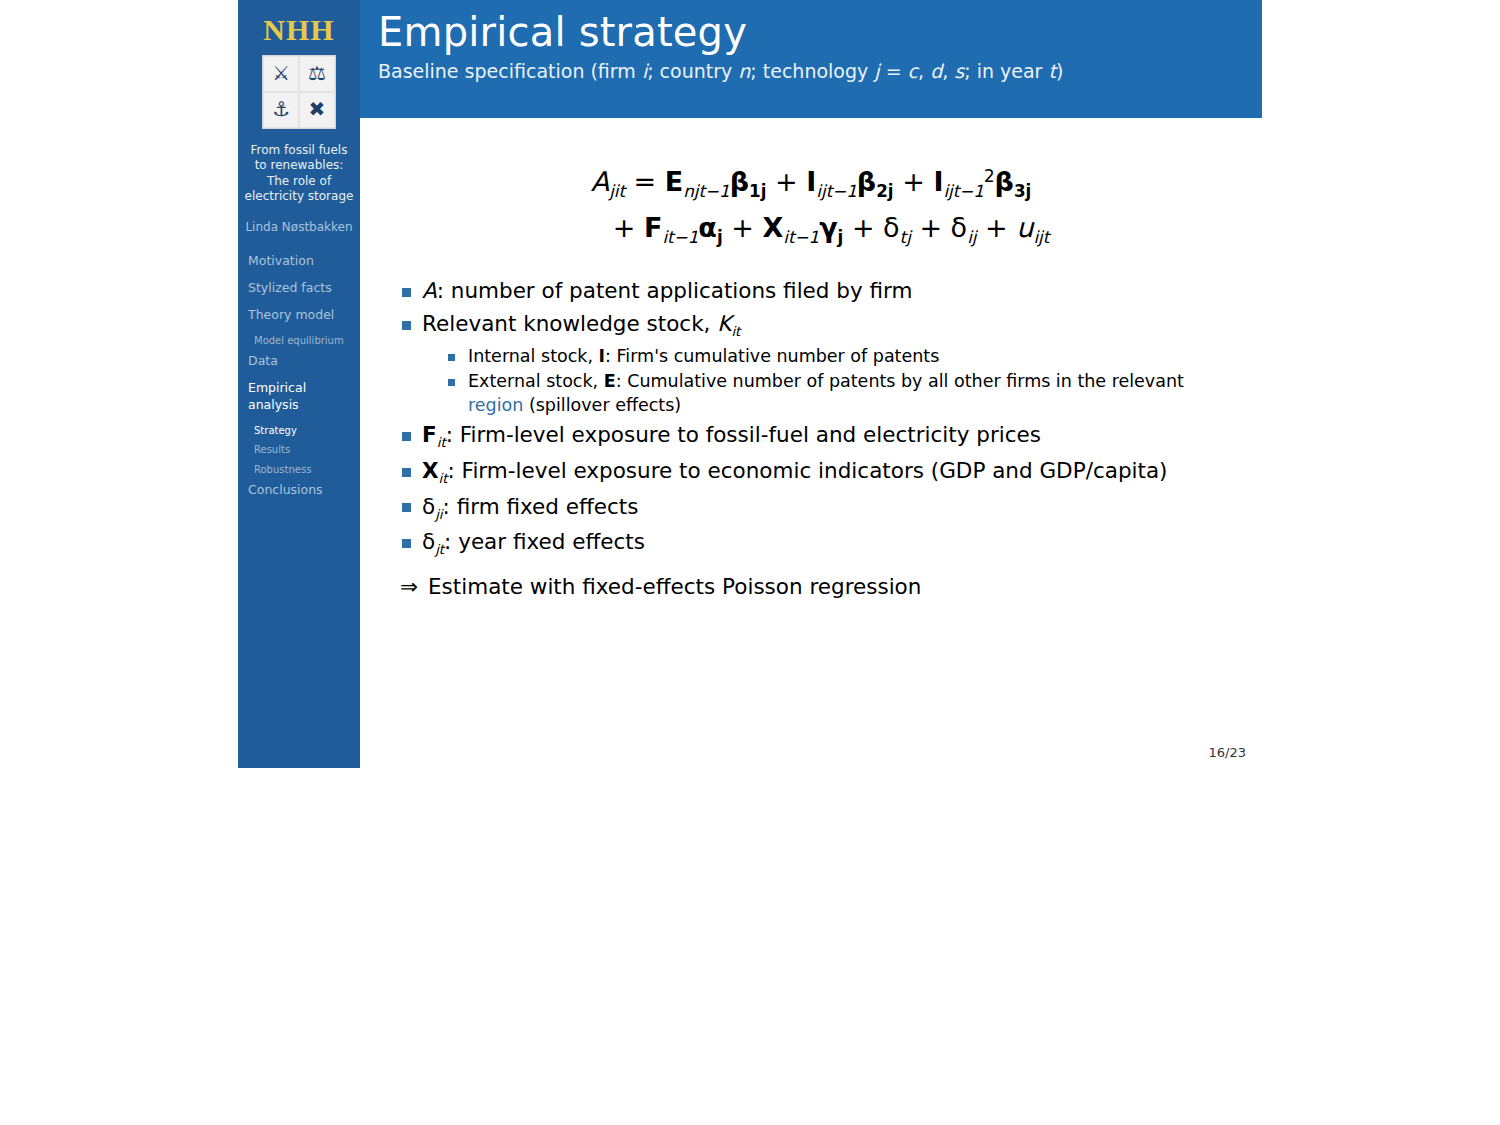NHH
⚔
⚖
⚓
✖
From fossil fuels to renewables: The role of electricity storage
Linda Nøstbakken
Motivation
Stylized facts
Theory model
Model equilibrium
Data
Empirical analysis
Strategy
Results
Robustness
Conclusions
Empirical strategy
Baseline specification (firm i; country n; technology j = c, d, s; in year t)
Ajit = Enjt−1β1j + Iijt−1β2j + Iijt−12β3j + Fit−1αj + Xit−1γj + δtj + δij + uijt
A: number of patent applications filed by firm
Relevant knowledge stock, Kit
Internal stock, I: Firm's cumulative number of patents
External stock, E: Cumulative number of patents by all other firms in the relevant region (spillover effects)
Fit: Firm-level exposure to fossil-fuel and electricity prices
Xit: Firm-level exposure to economic indicators (GDP and GDP/capita)
δji: firm fixed effects
δjt: year fixed effects
⇒Estimate with fixed-effects Poisson regression
16/23